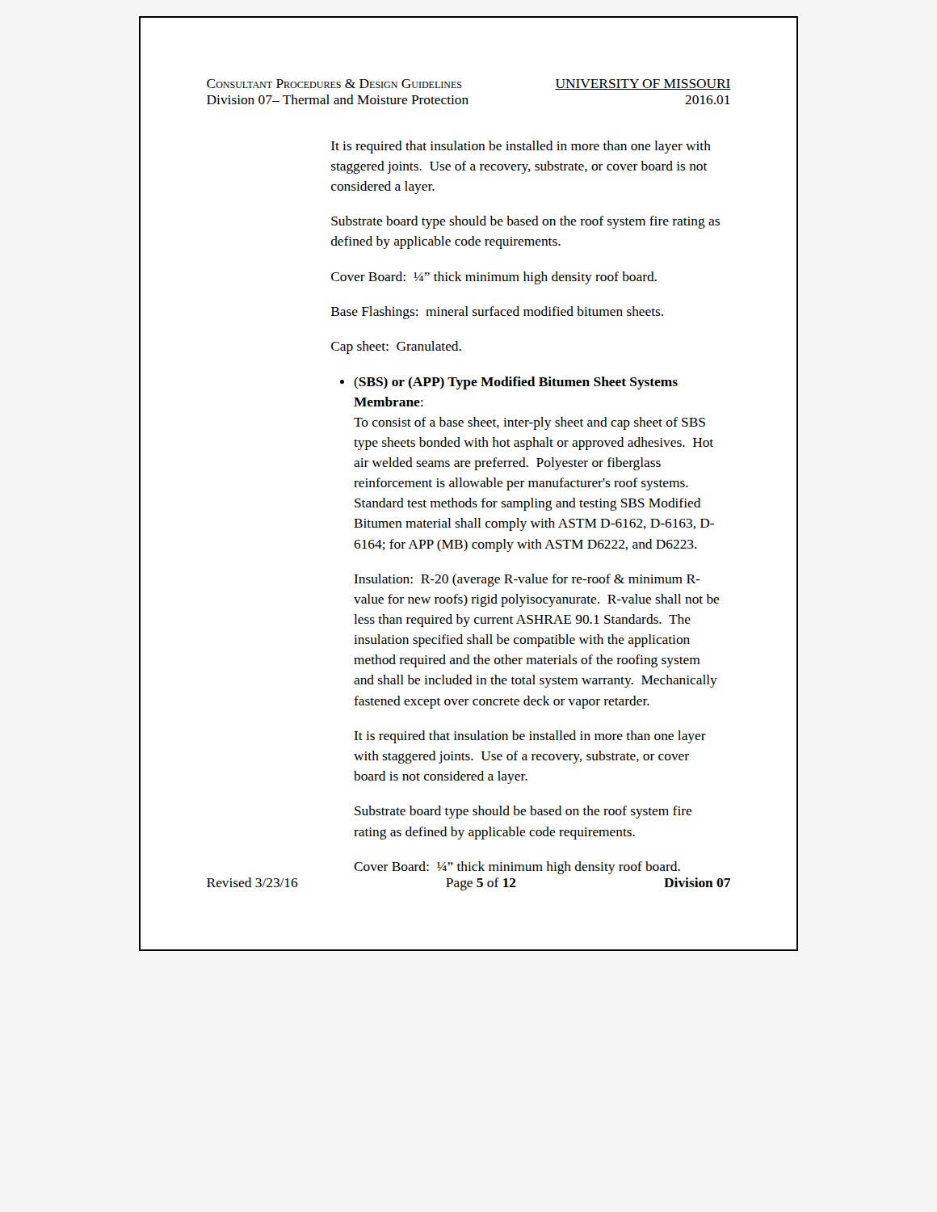Consultant Procedures & Design Guidelines UNIVERSITY OF MISSOURI
Division 07– Thermal and Moisture Protection 2016.01
It is required that insulation be installed in more than one layer with staggered joints. Use of a recovery, substrate, or cover board is not considered a layer.
Substrate board type should be based on the roof system fire rating as defined by applicable code requirements.
Cover Board: ¼” thick minimum high density roof board.
Base Flashings: mineral surfaced modified bitumen sheets.
Cap sheet: Granulated.
(SBS) or (APP) Type Modified Bitumen Sheet Systems
Membrane:
To consist of a base sheet, inter-ply sheet and cap sheet of SBS type sheets bonded with hot asphalt or approved adhesives. Hot air welded seams are preferred. Polyester or fiberglass reinforcement is allowable per manufacturer's roof systems. Standard test methods for sampling and testing SBS Modified Bitumen material shall comply with ASTM D-6162, D-6163, D-6164; for APP (MB) comply with ASTM D6222, and D6223.
Insulation: R-20 (average R-value for re-roof & minimum R-value for new roofs) rigid polyisocyanurate. R-value shall not be less than required by current ASHRAE 90.1 Standards. The insulation specified shall be compatible with the application method required and the other materials of the roofing system and shall be included in the total system warranty. Mechanically fastened except over concrete deck or vapor retarder.
It is required that insulation be installed in more than one layer with staggered joints. Use of a recovery, substrate, or cover board is not considered a layer.
Substrate board type should be based on the roof system fire rating as defined by applicable code requirements.
Cover Board: ¼” thick minimum high density roof board.
Revised 3/23/16 Page 5 of 12 Division 07